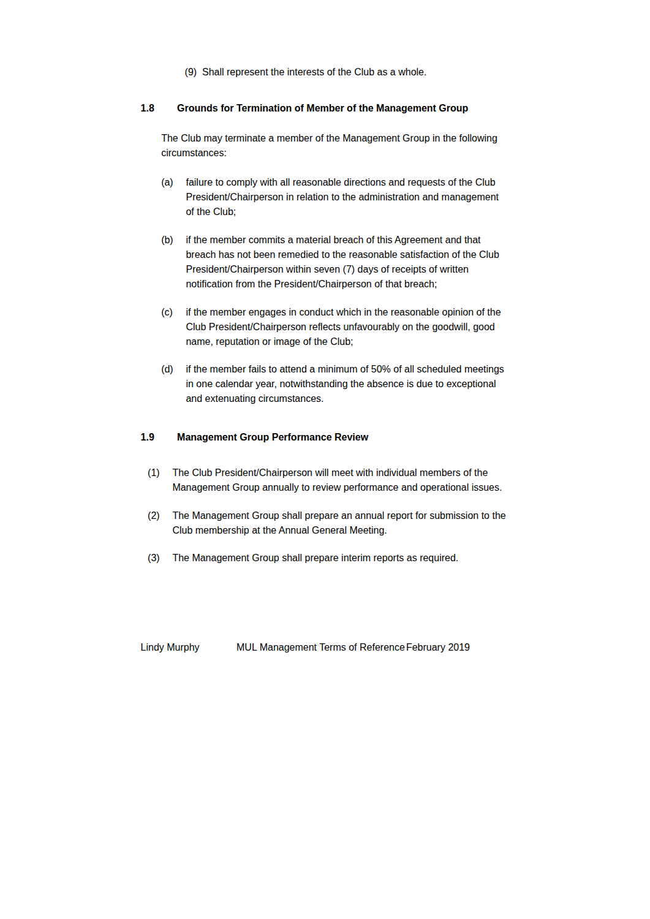(9) Shall represent the interests of the Club as a whole.
1.8 Grounds for Termination of Member of the Management Group
The Club may terminate a member of the Management Group in the following circumstances:
(a) failure to comply with all reasonable directions and requests of the Club President/Chairperson in relation to the administration and management of the Club;
(b) if the member commits a material breach of this Agreement and that breach has not been remedied to the reasonable satisfaction of the Club President/Chairperson within seven (7) days of receipts of written notification from the President/Chairperson of that breach;
(c) if the member engages in conduct which in the reasonable opinion of the Club President/Chairperson reflects unfavourably on the goodwill, good name, reputation or image of the Club;
(d) if the member fails to attend a minimum of 50% of all scheduled meetings in one calendar year, notwithstanding the absence is due to exceptional and extenuating circumstances.
1.9 Management Group Performance Review
(1) The Club President/Chairperson will meet with individual members of the Management Group annually to review performance and operational issues.
(2) The Management Group shall prepare an annual report for submission to the Club membership at the Annual General Meeting.
(3) The Management Group shall prepare interim reports as required.
| Lindy Murphy | MUL Management Terms of Reference | February 2019 |